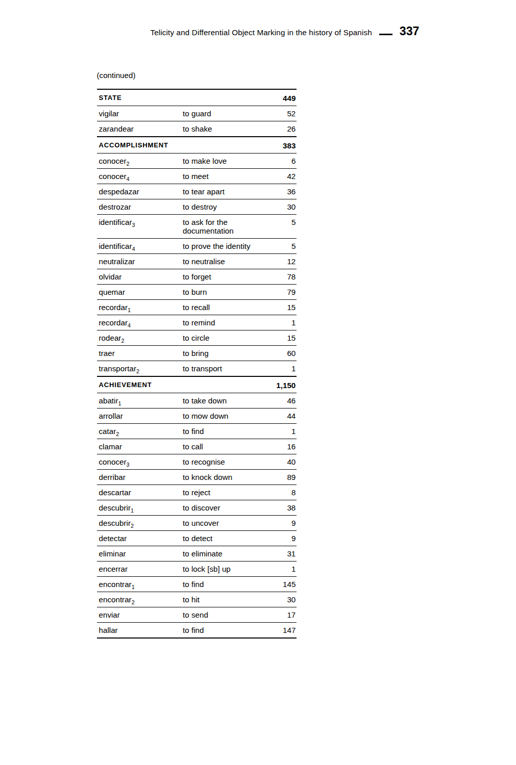Telicity and Differential Object Marking in the history of Spanish 337
(continued)
| State | 449 |
| --- | --- |
| vigilar | to guard | 52 |
| zarandear | to shake | 26 |
| Accomplishment | 383 |
| conocer 2 | to make love | 6 |
| conocer 4 | to meet | 42 |
| despedazar | to tear apart | 36 |
| destrozar | to destroy | 30 |
| identificar 3 | to ask for the documentation | 5 |
| identificar 4 | to prove the identity | 5 |
| neutralizar | to neutralise | 12 |
| olvidar | to forget | 78 |
| quemar | to burn | 79 |
| recordar 1 | to recall | 15 |
| recordar 4 | to remind | 1 |
| rodear 2 | to circle | 15 |
| traer | to bring | 60 |
| transportar 2 | to transport | 1 |
| Achievement | 1,150 |
| abatir 1 | to take down | 46 |
| arrollar | to mow down | 44 |
| catar 2 | to find | 1 |
| clamar | to call | 16 |
| conocer 3 | to recognise | 40 |
| derribar | to knock down | 89 |
| descartar | to reject | 8 |
| descubrir 1 | to discover | 38 |
| descubrir 2 | to uncover | 9 |
| detectar | to detect | 9 |
| eliminar | to eliminate | 31 |
| encerrar | to lock [sb] up | 1 |
| encontrar 1 | to find | 145 |
| encontrar 2 | to hit | 30 |
| enviar | to send | 17 |
| hallar | to find | 147 |